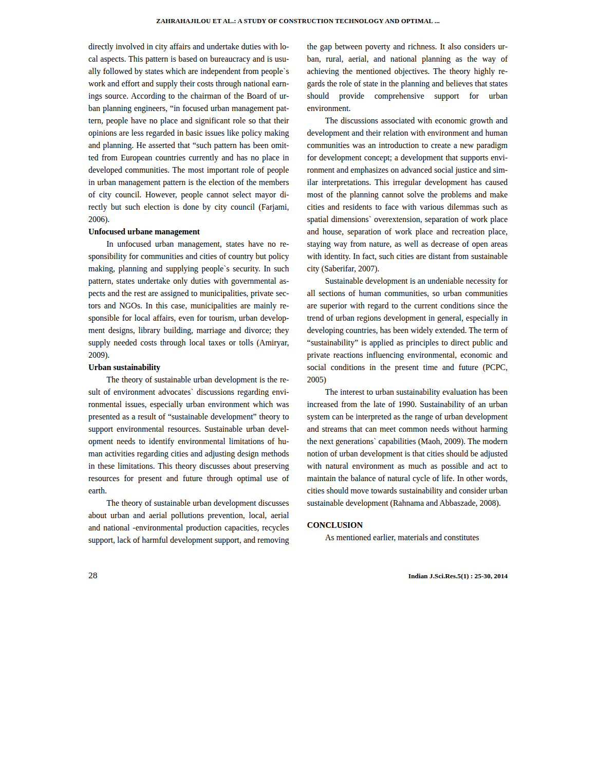Zahrahajilou et al.: A Study of Construction Technology and Optimal ...
directly involved in city affairs and undertake duties with local aspects. This pattern is based on bureaucracy and is usually followed by states which are independent from people`s work and effort and supply their costs through national earnings source. According to the chairman of the Board of urban planning engineers, “in focused urban management pattern, people have no place and significant role so that their opinions are less regarded in basic issues like policy making and planning. He asserted that “such pattern has been omitted from European countries currently and has no place in developed communities. The most important role of people in urban management pattern is the election of the members of city council. However, people cannot select mayor directly but such election is done by city council (Farjami, 2006).
Unfocused urbane management
In unfocused urban management, states have no responsibility for communities and cities of country but policy making, planning and supplying people`s security. In such pattern, states undertake only duties with governmental aspects and the rest are assigned to municipalities, private sectors and NGOs. In this case, municipalities are mainly responsible for local affairs, even for tourism, urban development designs, library building, marriage and divorce; they supply needed costs through local taxes or tolls (Amiryar, 2009).
Urban sustainability
The theory of sustainable urban development is the result of environment advocates` discussions regarding environmental issues, especially urban environment which was presented as a result of “sustainable development” theory to support environmental resources. Sustainable urban development needs to identify environmental limitations of human activities regarding cities and adjusting design methods in these limitations. This theory discusses about preserving resources for present and future through optimal use of earth.
The theory of sustainable urban development discusses about urban and aerial pollutions prevention, local, aerial and national -environmental production capacities, recycles support, lack of harmful development support, and removing the gap between poverty and richness. It also considers urban, rural, aerial, and national planning as the way of achieving the mentioned objectives. The theory highly regards the role of state in the planning and believes that states should provide comprehensive support for urban environment.
The discussions associated with economic growth and development and their relation with environment and human communities was an introduction to create a new paradigm for development concept; a development that supports environment and emphasizes on advanced social justice and similar interpretations. This irregular development has caused most of the planning cannot solve the problems and make cities and residents to face with various dilemmas such as spatial dimensions` overextension, separation of work place and house, separation of work place and recreation place, staying way from nature, as well as decrease of open areas with identity. In fact, such cities are distant from sustainable city (Saberifar, 2007).
Sustainable development is an undeniable necessity for all sections of human communities, so urban communities are superior with regard to the current conditions since the trend of urban regions development in general, especially in developing countries, has been widely extended. The term of “sustainability” is applied as principles to direct public and private reactions influencing environmental, economic and social conditions in the present time and future (PCPC, 2005)
The interest to urban sustainability evaluation has been increased from the late of 1990. Sustainability of an urban system can be interpreted as the range of urban development and streams that can meet common needs without harming the next generations` capabilities (Maoh, 2009). The modern notion of urban development is that cities should be adjusted with natural environment as much as possible and act to maintain the balance of natural cycle of life. In other words, cities should move towards sustainability and consider urban sustainable development (Rahnama and Abbaszade, 2008).
Conclusion
As mentioned earlier, materials and constitutes
28 Indian J.Sci.Res.5(1) : 25-30, 2014